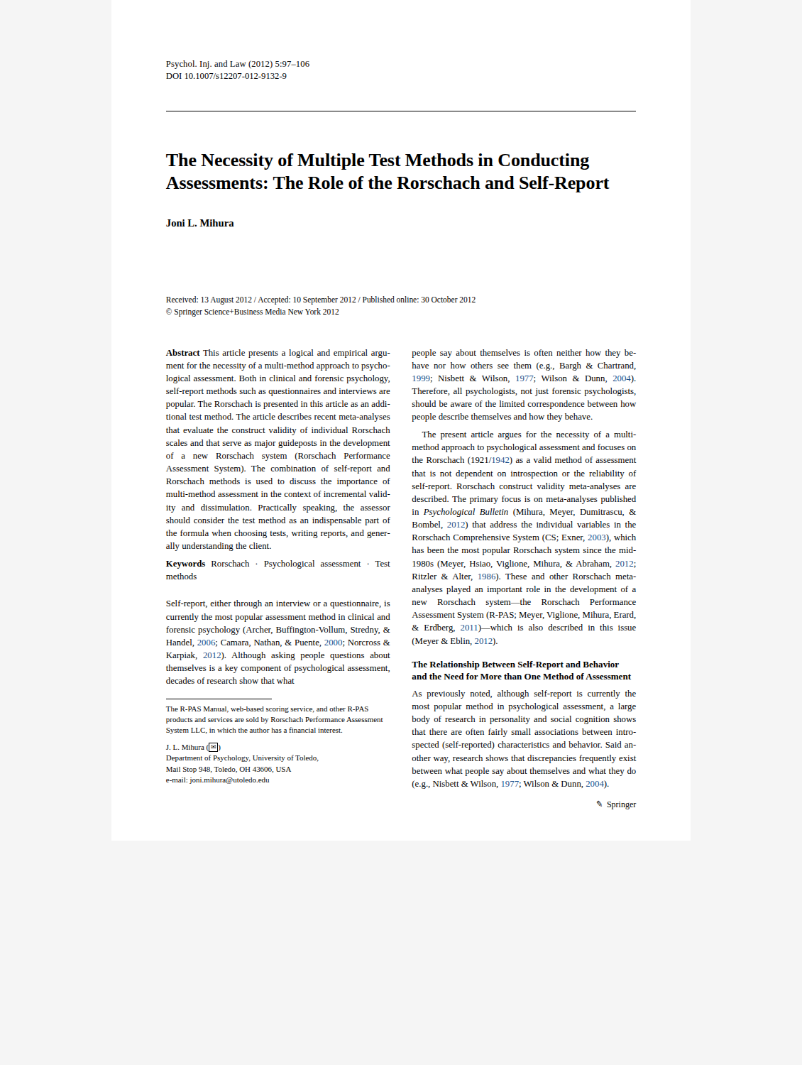Psychol. Inj. and Law (2012) 5:97–106
DOI 10.1007/s12207-012-9132-9
The Necessity of Multiple Test Methods in Conducting
Assessments: The Role of the Rorschach and Self-Report
Joni L. Mihura
Received: 13 August 2012 / Accepted: 10 September 2012 / Published online: 30 October 2012
© Springer Science+Business Media New York 2012
Abstract This article presents a logical and empirical argument for the necessity of a multi-method approach to psychological assessment. Both in clinical and forensic psychology, self-report methods such as questionnaires and interviews are popular. The Rorschach is presented in this article as an additional test method. The article describes recent meta-analyses that evaluate the construct validity of individual Rorschach scales and that serve as major guideposts in the development of a new Rorschach system (Rorschach Performance Assessment System). The combination of self-report and Rorschach methods is used to discuss the importance of multi-method assessment in the context of incremental validity and dissimulation. Practically speaking, the assessor should consider the test method as an indispensable part of the formula when choosing tests, writing reports, and generally understanding the client.
Keywords Rorschach · Psychological assessment · Test methods
Self-report, either through an interview or a questionnaire, is currently the most popular assessment method in clinical and forensic psychology (Archer, Buffington-Vollum, Stredny, & Handel, 2006; Camara, Nathan, & Puente, 2000; Norcross & Karpiak, 2012). Although asking people questions about themselves is a key component of psychological assessment, decades of research show that what
The R-PAS Manual, web-based scoring service, and other R-PAS products and services are sold by Rorschach Performance Assessment System LLC, in which the author has a financial interest.
J. L. Mihura (✉)
Department of Psychology, University of Toledo,
Mail Stop 948, Toledo, OH 43606, USA
e-mail: joni.mihura@utoledo.edu
people say about themselves is often neither how they behave nor how others see them (e.g., Bargh & Chartrand, 1999; Nisbett & Wilson, 1977; Wilson & Dunn, 2004). Therefore, all psychologists, not just forensic psychologists, should be aware of the limited correspondence between how people describe themselves and how they behave.
The present article argues for the necessity of a multi-method approach to psychological assessment and focuses on the Rorschach (1921/1942) as a valid method of assessment that is not dependent on introspection or the reliability of self-report. Rorschach construct validity meta-analyses are described. The primary focus is on meta-analyses published in Psychological Bulletin (Mihura, Meyer, Dumitrascu, & Bombel, 2012) that address the individual variables in the Rorschach Comprehensive System (CS; Exner, 2003), which has been the most popular Rorschach system since the mid-1980s (Meyer, Hsiao, Viglione, Mihura, & Abraham, 2012; Ritzler & Alter, 1986). These and other Rorschach meta-analyses played an important role in the development of a new Rorschach system—the Rorschach Performance Assessment System (R-PAS; Meyer, Viglione, Mihura, Erard, & Erdberg, 2011)—which is also described in this issue (Meyer & Eblin, 2012).
The Relationship Between Self-Report and Behavior
and the Need for More than One Method of Assessment
As previously noted, although self-report is currently the most popular method in psychological assessment, a large body of research in personality and social cognition shows that there are often fairly small associations between introspected (self-reported) characteristics and behavior. Said another way, research shows that discrepancies frequently exist between what people say about themselves and what they do (e.g., Nisbett & Wilson, 1977; Wilson & Dunn, 2004).
✎ Springer